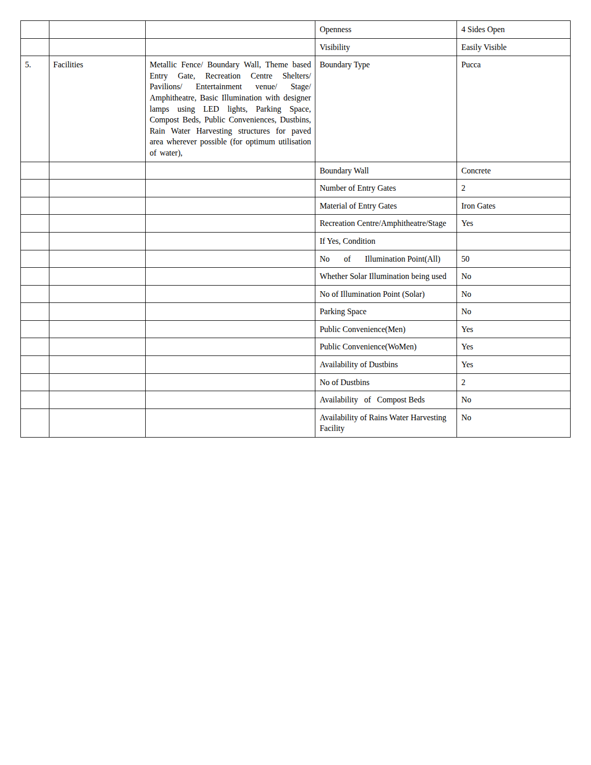| | | | Openness | 4 Sides Open |
| | | | Visibility | Easily Visible |
| 5. | Facilities | Metallic Fence/ Boundary Wall, Theme based Entry Gate, Recreation Centre Shelters/ Pavilions/ Entertainment venue/ Stage/ Amphitheatre, Basic Illumination with designer lamps using LED lights, Parking Space, Compost Beds, Public Conveniences, Dustbins, Rain Water Harvesting structures for paved area wherever possible (for optimum utilisation of water), | Boundary Type | Pucca |
| | | | Boundary Wall | Concrete |
| | | | Number of Entry Gates | 2 |
| | | | Material of Entry Gates | Iron Gates |
| | | | Recreation Centre/Amphitheatre/Stage | Yes |
| | | | If Yes, Condition | |
| | | | No of Illumination Point(All) | 50 |
| | | | Whether Solar Illumination being used | No |
| | | | No of Illumination Point (Solar) | No |
| | | | Parking Space | No |
| | | | Public Convenience(Men) | Yes |
| | | | Public Convenience(WoMen) | Yes |
| | | | Availability of Dustbins | Yes |
| | | | No of Dustbins | 2 |
| | | | Availability of Compost Beds | No |
| | | | Availability of Rains Water Harvesting Facility | No |